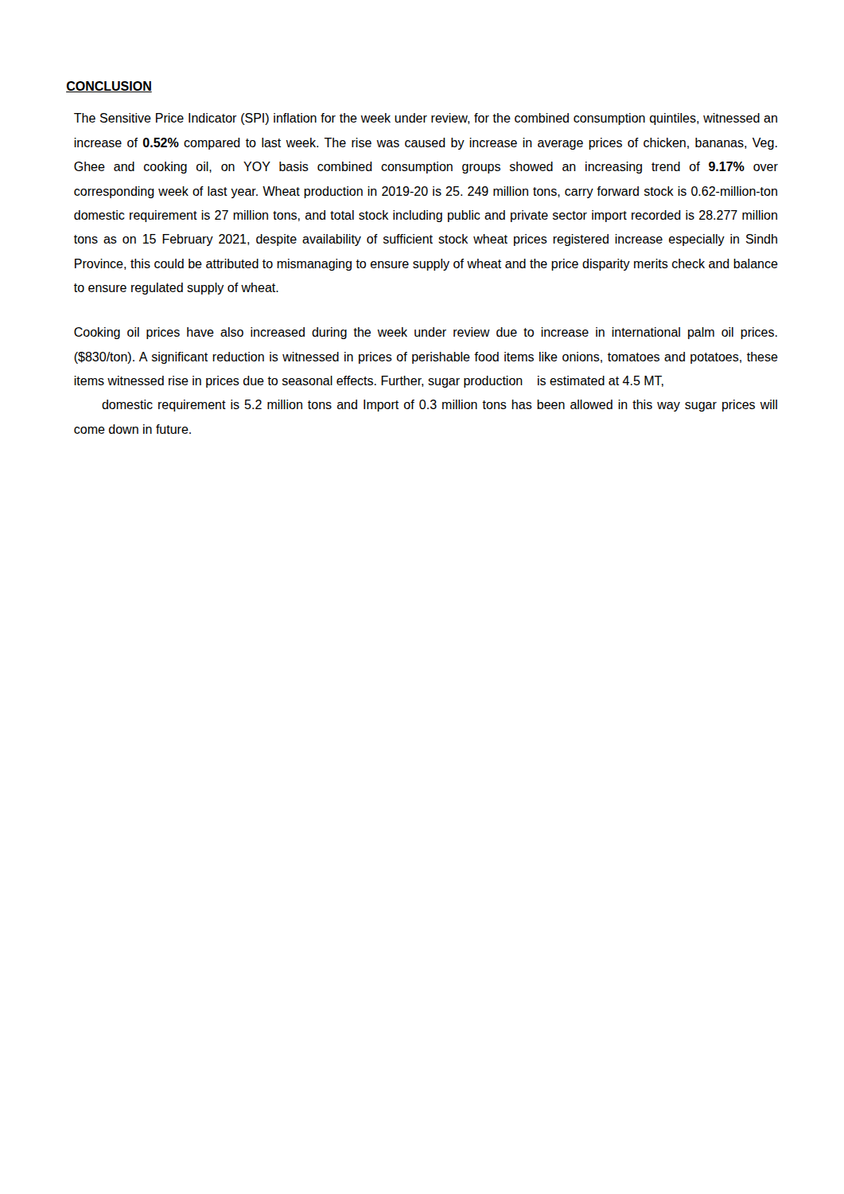CONCLUSION
The Sensitive Price Indicator (SPI) inflation for the week under review, for the combined consumption quintiles, witnessed an increase of 0.52% compared to last week. The rise was caused by increase in average prices of chicken, bananas, Veg. Ghee and cooking oil, on YOY basis combined consumption groups showed an increasing trend of 9.17% over corresponding week of last year. Wheat production in 2019-20 is 25. 249 million tons, carry forward stock is 0.62-million-ton domestic requirement is 27 million tons, and total stock including public and private sector import recorded is 28.277 million tons as on 15 February 2021, despite availability of sufficient stock wheat prices registered increase especially in Sindh Province, this could be attributed to mismanaging to ensure supply of wheat and the price disparity merits check and balance to ensure regulated supply of wheat.
Cooking oil prices have also increased during the week under review due to increase in international palm oil prices. ($830/ton). A significant reduction is witnessed in prices of perishable food items like onions, tomatoes and potatoes, these items witnessed rise in prices due to seasonal effects. Further, sugar production is estimated at 4.5 MT,
domestic requirement is 5.2 million tons and Import of 0.3 million tons has been allowed in this way sugar prices will come down in future.